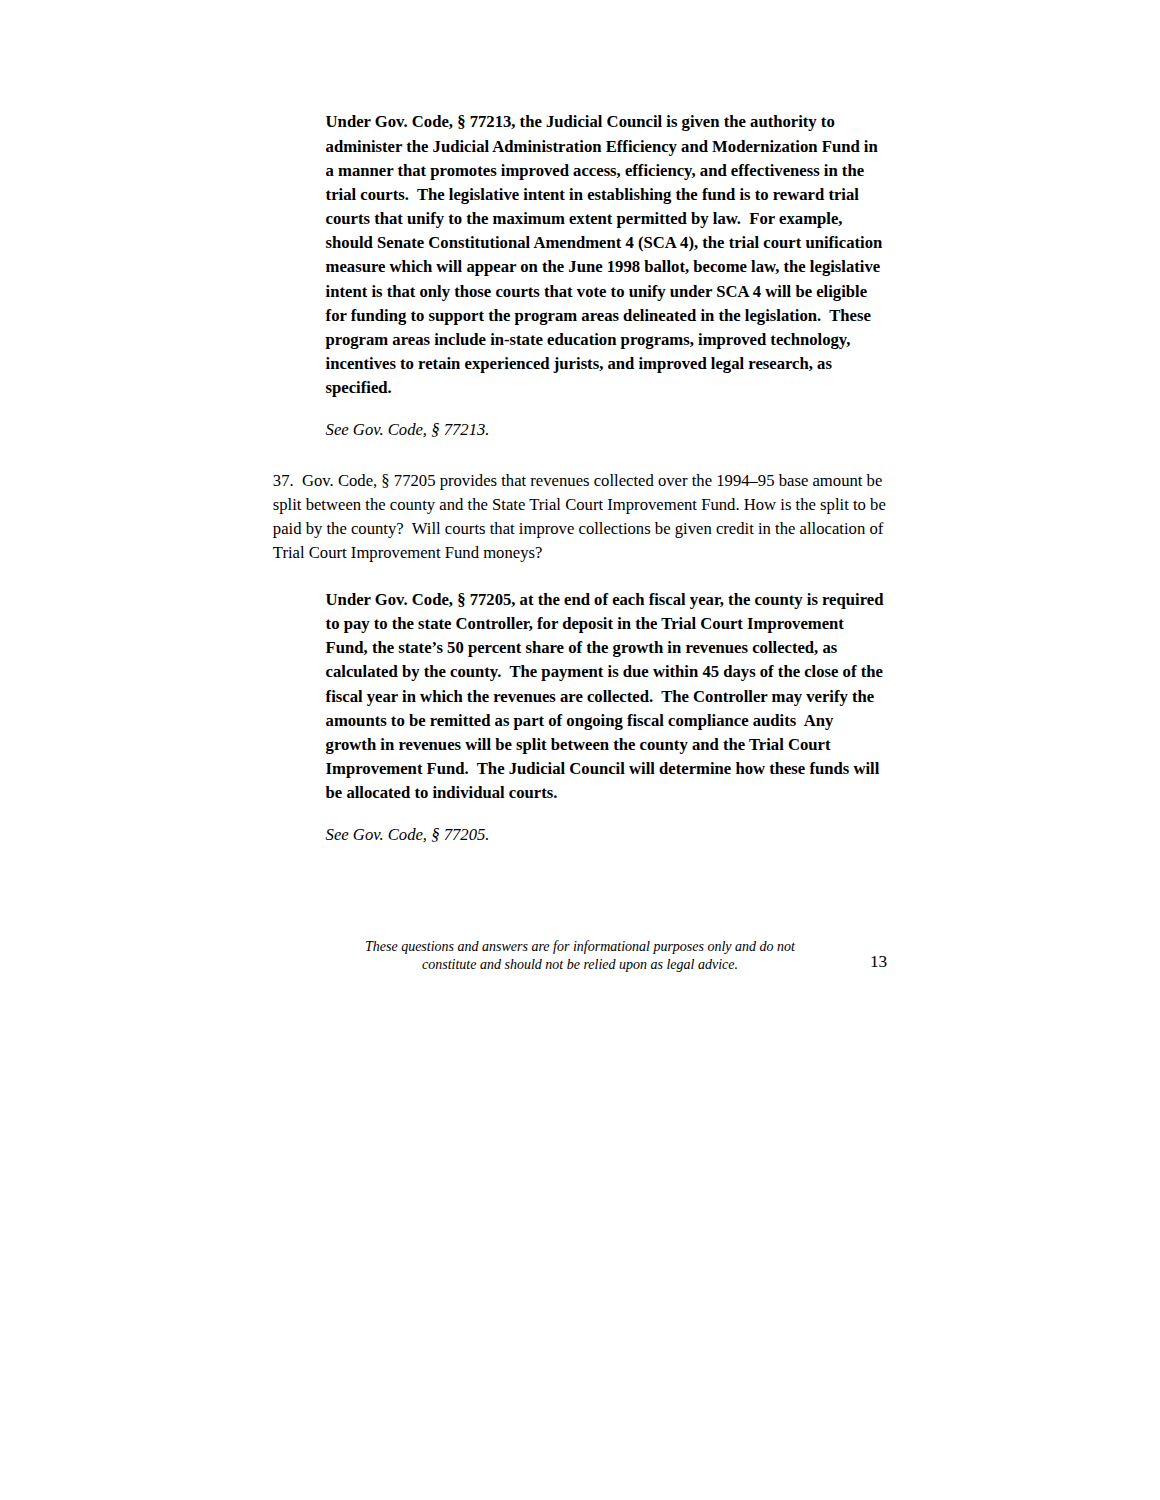Under Gov. Code, § 77213, the Judicial Council is given the authority to administer the Judicial Administration Efficiency and Modernization Fund in a manner that promotes improved access, efficiency, and effectiveness in the trial courts. The legislative intent in establishing the fund is to reward trial courts that unify to the maximum extent permitted by law. For example, should Senate Constitutional Amendment 4 (SCA 4), the trial court unification measure which will appear on the June 1998 ballot, become law, the legislative intent is that only those courts that vote to unify under SCA 4 will be eligible for funding to support the program areas delineated in the legislation. These program areas include in-state education programs, improved technology, incentives to retain experienced jurists, and improved legal research, as specified.
See Gov. Code, § 77213.
37. Gov. Code, § 77205 provides that revenues collected over the 1994–95 base amount be split between the county and the State Trial Court Improvement Fund. How is the split to be paid by the county? Will courts that improve collections be given credit in the allocation of Trial Court Improvement Fund moneys?
Under Gov. Code, § 77205, at the end of each fiscal year, the county is required to pay to the state Controller, for deposit in the Trial Court Improvement Fund, the state’s 50 percent share of the growth in revenues collected, as calculated by the county. The payment is due within 45 days of the close of the fiscal year in which the revenues are collected. The Controller may verify the amounts to be remitted as part of ongoing fiscal compliance audits Any growth in revenues will be split between the county and the Trial Court Improvement Fund. The Judicial Council will determine how these funds will be allocated to individual courts.
See Gov. Code, § 77205.
These questions and answers are for informational purposes only and do not constitute and should not be relied upon as legal advice.
13